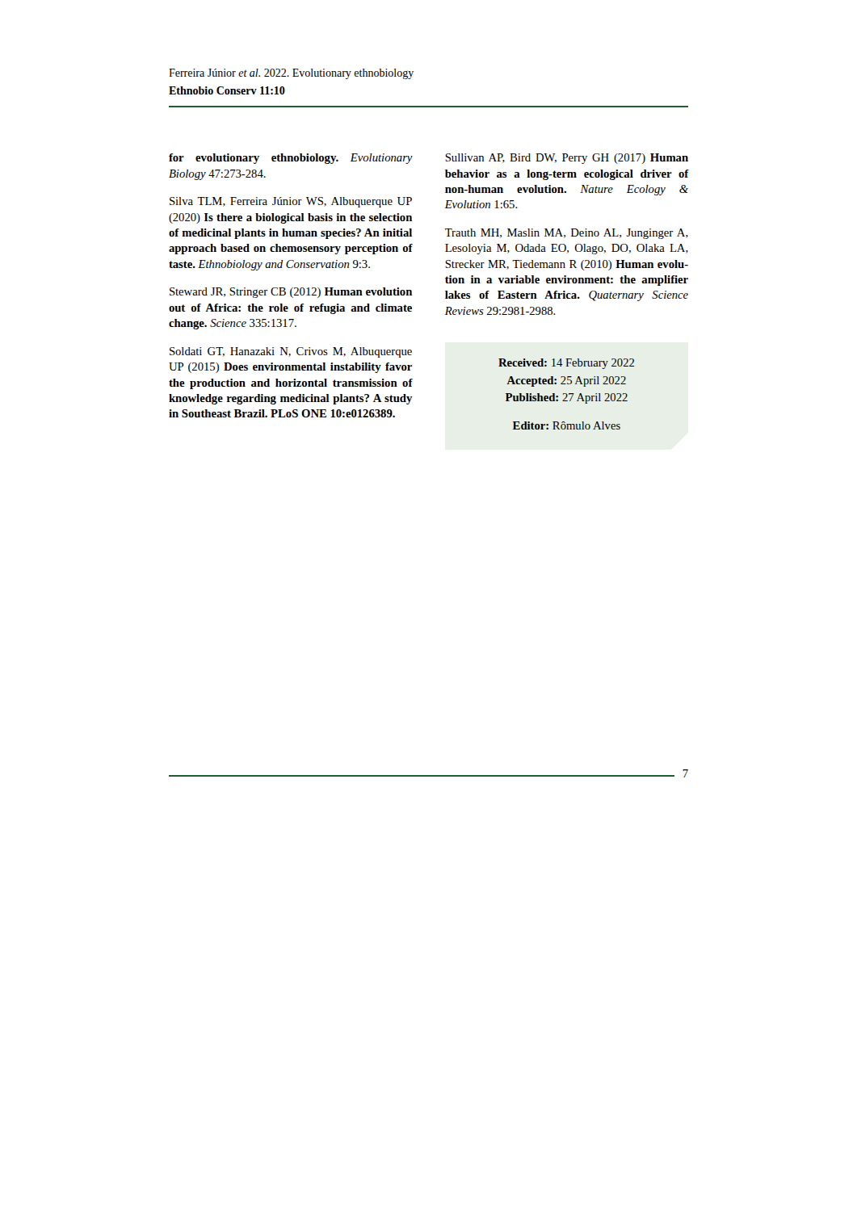Ferreira Júnior et al. 2022. Evolutionary ethnobiology
Ethnobio Conserv 11:10
for evolutionary ethnobiology. Evolutionary Biology 47:273-284.
Silva TLM, Ferreira Júnior WS, Albuquerque UP (2020) Is there a biological basis in the selection of medicinal plants in human species? An initial approach based on chemosensory perception of taste. Ethnobiology and Conservation 9:3.
Steward JR, Stringer CB (2012) Human evolution out of Africa: the role of refugia and climate change. Science 335:1317.
Soldati GT, Hanazaki N, Crivos M, Albuquerque UP (2015) Does environmental instability favor the production and horizontal transmission of knowledge regarding medicinal plants? A study in Southeast Brazil. PLoS ONE 10:e0126389.
Sullivan AP, Bird DW, Perry GH (2017) Human behavior as a long-term ecological driver of non-human evolution. Nature Ecology & Evolution 1:65.
Trauth MH, Maslin MA, Deino AL, Junginger A, Lesoloyia M, Odada EO, Olago, DO, Olaka LA, Strecker MR, Tiedemann R (2010) Human evolution in a variable environment: the amplifier lakes of Eastern Africa. Quaternary Science Reviews 29:2981-2988.
Received: 14 February 2022
Accepted: 25 April 2022
Published: 27 April 2022
Editor: Rômulo Alves
7